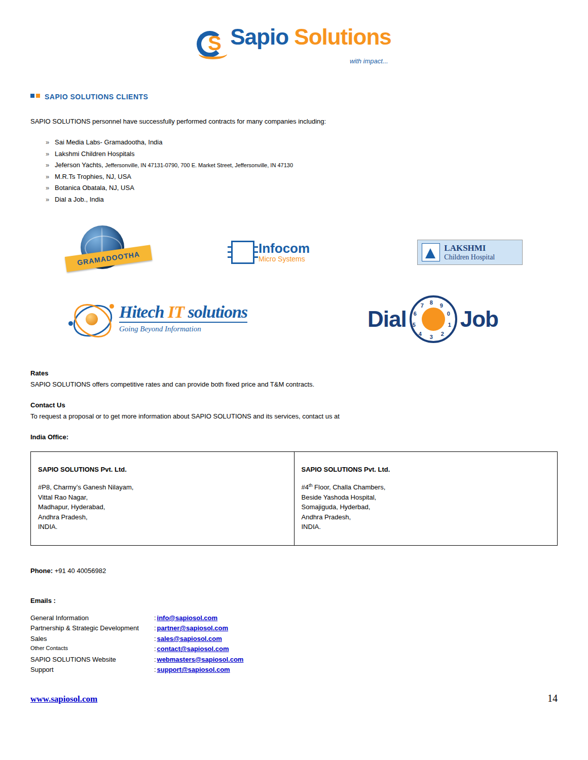S Sapio Solutions
with impact...
SAPIO SOLUTIONS CLIENTS
SAPIO SOLUTIONS personnel have successfully performed contracts for many companies including:
Sai Media Labs- Gramadootha, India
Lakshmi Children Hospitals
Jeferson Yachts, Jeffersonville, IN 47131-0790, 700 E. Market Street, Jeffersonville, IN 47130
M.R.Ts Trophies, NJ, USA
Botanica Obatala, NJ, USA
Dial a Job., India
GRAMADOOTHA
Infocom
Micro Systems
LAKSHMI
Children Hospital
Hitech IT solutions
Going Beyond Information
Dial
8 9 0 1 2 3 4 5 6 7
Job
Rates
SAPIO SOLUTIONS offers competitive rates and can provide both fixed price and T&M contracts.
Contact Us
To request a proposal or to get more information about SAPIO SOLUTIONS and its services, contact us at
India Office:
| SAPIO SOLUTIONS Pvt. Ltd. #P8, Charmy’s Ganesh Nilayam, Vittal Rao Nagar, Madhapur, Hyderabad, Andhra Pradesh, INDIA. | SAPIO SOLUTIONS Pvt. Ltd. #4 th Floor, Challa Chambers, Beside Yashoda Hospital, Somajiguda, Hyderbad, Andhra Pradesh, INDIA. |
Phone: +91 40 40056982
Emails :
| General Information | : | info@sapiosol.com |
| Partnership & Strategic Development | : | partner@sapiosol.com |
| Sales | : | sales@sapiosol.com |
| Other Contacts | : | contact@sapiosol.com |
| SAPIO SOLUTIONS Website | : | webmasters@sapiosol.com |
| Support | : | support@sapiosol.com |
www.sapiosol.com 14